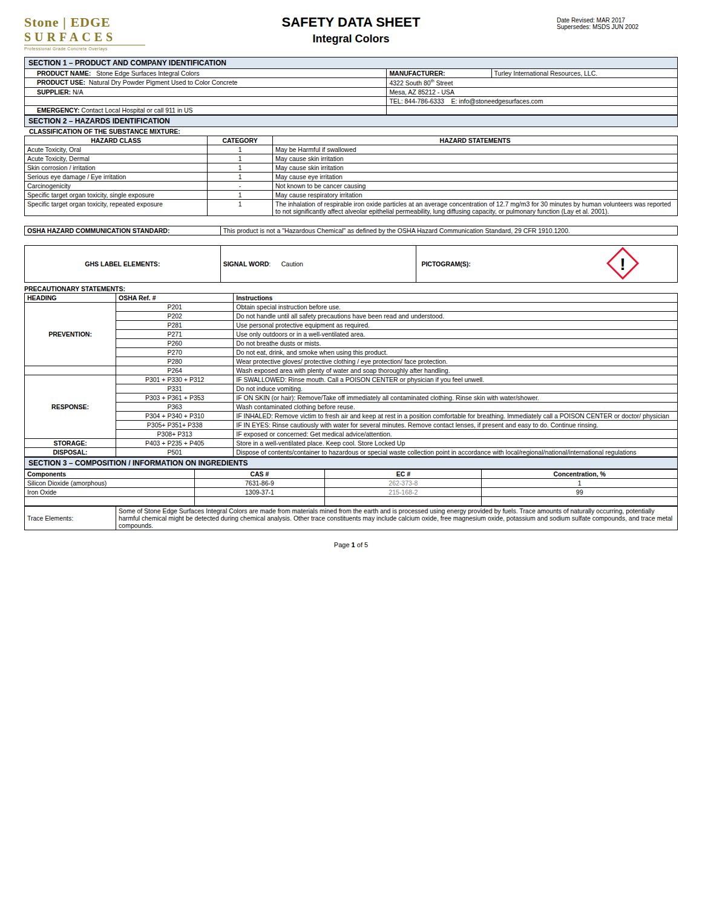Stone | EDGE
SURFACES
Professional Grade Concrete Overlays
SAFETY DATA SHEET
Integral Colors
Date Revised: MAR 2017
Supersedes: MSDS JUN 2002
| SECTION 1 – PRODUCT AND COMPANY IDENTIFICATION |
| | PRODUCT NAME: Stone Edge Surfaces Integral Colors | MANUFACTURER: | Turley International Resources, LLC. |
| | PRODUCT USE: Natural Dry Powder Pigment Used to Color Concrete | 4322 South 80 th Street |
| | SUPPLIER: N/A | Mesa, AZ 85212 - USA |
| | | TEL: 844-786-6333 E: info@stoneedgesurfaces.com |
| | EMERGENCY: Contact Local Hospital or call 911 in US | |
| SECTION 2 – HAZARDS IDENTIFICATION |
| CLASSIFICATION OF THE SUBSTANCE MIXTURE: |
| HAZARD CLASS | CATEGORY | HAZARD STATEMENTS |
| --- | --- | --- |
| Acute Toxicity, Oral | 1 | May be Harmful if swallowed |
| Acute Toxicity, Dermal | 1 | May cause skin irritation |
| Skin corrosion / irritation | 1 | May cause skin irritation |
| Serious eye damage / Eye irritation | 1 | May cause eye irritation |
| Carcinogenicity | - | Not known to be cancer causing |
| Specific target organ toxicity, single exposure | 1 | May cause respiratory irritation |
| Specific target organ toxicity, repeated exposure | 1 | The inhalation of respirable iron oxide particles at an average concentration of 12.7 mg/m3 for 30 minutes by human volunteers was reported to not significantly affect alveolar epithelial permeability, lung diffusing capacity, or pulmonary function (Lay et al. 2001). |
| OSHA HAZARD COMMUNICATION STANDARD: | This product is not a "Hazardous Chemical" as defined by the OSHA Hazard Communication Standard, 29 CFR 1910.1200. |
| GHS LABEL ELEMENTS: | SIGNAL WORD : Caution | / PICTOGRAM(S): / ! / |
| PRECAUTIONARY STATEMENTS: |
| HEADING | OSHA Ref. # | Instructions |
| --- | --- | --- |
| PREVENTION: | P201 | Obtain special instruction before use. |
| P202 | Do not handle until all safety precautions have been read and understood. |
| P281 | Use personal protective equipment as required. |
| P271 | Use only outdoors or in a well-ventilated area. |
| P260 | Do not breathe dusts or mists. |
| P270 | Do not eat, drink, and smoke when using this product. |
| P280 | Wear protective gloves/ protective clothing / eye protection/ face protection. |
| | P264 | Wash exposed area with plenty of water and soap thoroughly after handling. |
| RESPONSE: | P301 + P330 + P312 | IF SWALLOWED: Rinse mouth. Call a POISON CENTER or physician if you feel unwell. |
| P331 | Do not induce vomiting. |
| P303 + P361 + P353 | IF ON SKIN (or hair): Remove/Take off immediately all contaminated clothing. Rinse skin with water/shower. |
| P363 | Wash contaminated clothing before reuse. |
| P304 + P340 + P310 | IF INHALED: Remove victim to fresh air and keep at rest in a position comfortable for breathing. Immediately call a POISON CENTER or doctor/ physician |
| P305+ P351+ P338 | IF IN EYES: Rinse cautiously with water for several minutes. Remove contact lenses, if present and easy to do. Continue rinsing. |
| P308+ P313 | IF exposed or concerned: Get medical advice/attention. |
| STORAGE: | P403 + P235 + P405 | Store in a well-ventilated place. Keep cool. Store Locked Up |
| DISPOSAL: | P501 | Dispose of contents/container to hazardous or special waste collection point in accordance with local/regional/national/international regulations |
| SECTION 3 – COMPOSITION / INFORMATION ON INGREDIENTS |
| Components | CAS # | EC # | Concentration, % |
| --- | --- | --- | --- |
| Silicon Dioxide (amorphous) | 7631-86-9 | 262-373-8 | 1 |
| Iron Oxide | 1309-37-1 | 215-168-2 | 99 |
| Trace Elements: | Some of Stone Edge Surfaces Integral Colors are made from materials mined from the earth and is processed using energy provided by fuels. Trace amounts of naturally occurring, potentially harmful chemical might be detected during chemical analysis. Other trace constituents may include calcium oxide, free magnesium oxide, potassium and sodium sulfate compounds, and trace metal compounds. |
Page 1 of 5